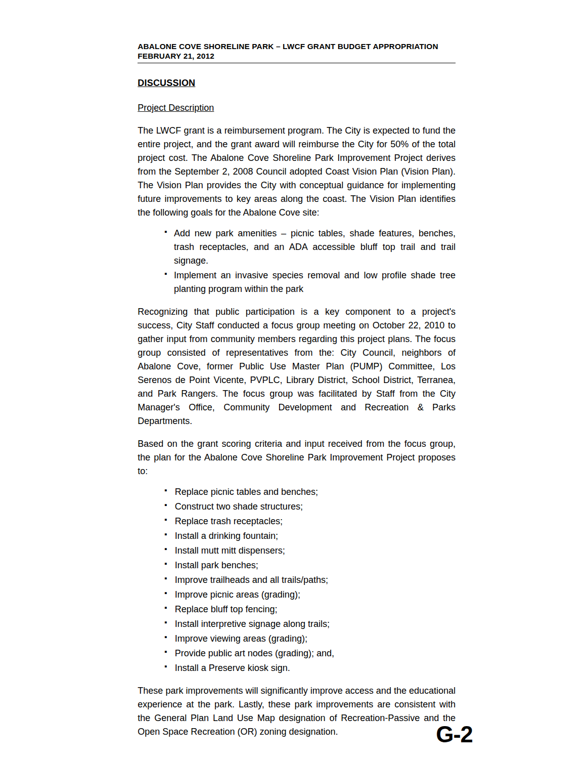ABALONE COVE SHORELINE PARK – LWCF GRANT BUDGET APPROPRIATION
FEBRUARY 21, 2012
DISCUSSION
Project Description
The LWCF grant is a reimbursement program. The City is expected to fund the entire project, and the grant award will reimburse the City for 50% of the total project cost. The Abalone Cove Shoreline Park Improvement Project derives from the September 2, 2008 Council adopted Coast Vision Plan (Vision Plan). The Vision Plan provides the City with conceptual guidance for implementing future improvements to key areas along the coast. The Vision Plan identifies the following goals for the Abalone Cove site:
Add new park amenities – picnic tables, shade features, benches, trash receptacles, and an ADA accessible bluff top trail and trail signage.
Implement an invasive species removal and low profile shade tree planting program within the park
Recognizing that public participation is a key component to a project's success, City Staff conducted a focus group meeting on October 22, 2010 to gather input from community members regarding this project plans. The focus group consisted of representatives from the: City Council, neighbors of Abalone Cove, former Public Use Master Plan (PUMP) Committee, Los Serenos de Point Vicente, PVPLC, Library District, School District, Terranea, and Park Rangers. The focus group was facilitated by Staff from the City Manager's Office, Community Development and Recreation & Parks Departments.
Based on the grant scoring criteria and input received from the focus group, the plan for the Abalone Cove Shoreline Park Improvement Project proposes to:
Replace picnic tables and benches;
Construct two shade structures;
Replace trash receptacles;
Install a drinking fountain;
Install mutt mitt dispensers;
Install park benches;
Improve trailheads and all trails/paths;
Improve picnic areas (grading);
Replace bluff top fencing;
Install interpretive signage along trails;
Improve viewing areas (grading);
Provide public art nodes (grading); and,
Install a Preserve kiosk sign.
These park improvements will significantly improve access and the educational experience at the park. Lastly, these park improvements are consistent with the General Plan Land Use Map designation of Recreation-Passive and the Open Space Recreation (OR) zoning designation.
G-2